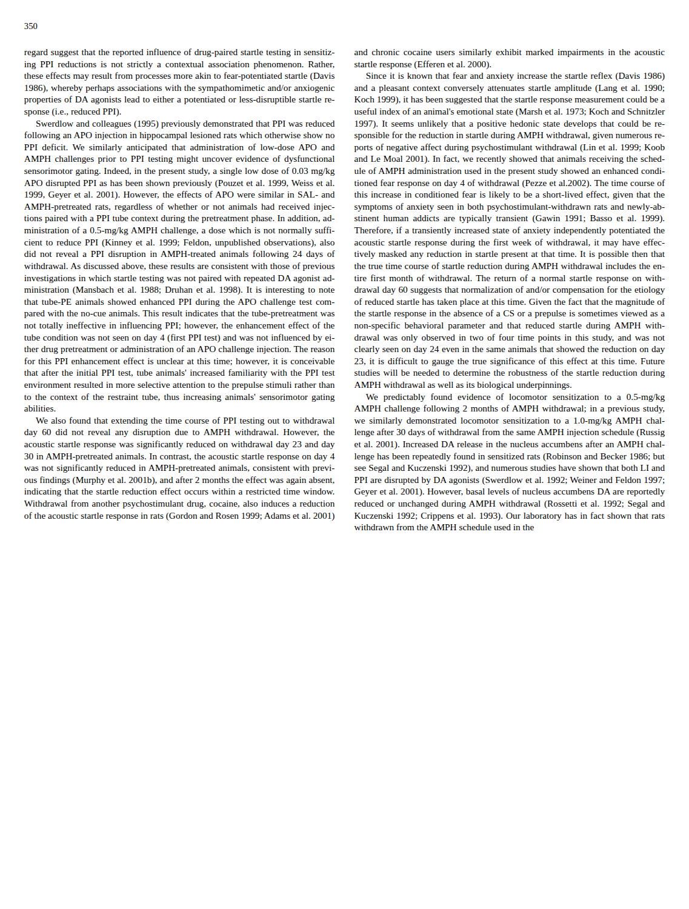350
regard suggest that the reported influence of drug-paired startle testing in sensitizing PPI reductions is not strictly a contextual association phenomenon. Rather, these effects may result from processes more akin to fear-potentiated startle (Davis 1986), whereby perhaps associations with the sympathomimetic and/or anxiogenic properties of DA agonists lead to either a potentiated or less-disruptible startle response (i.e., reduced PPI).
Swerdlow and colleagues (1995) previously demonstrated that PPI was reduced following an APO injection in hippocampal lesioned rats which otherwise show no PPI deficit. We similarly anticipated that administration of low-dose APO and AMPH challenges prior to PPI testing might uncover evidence of dysfunctional sensorimotor gating. Indeed, in the present study, a single low dose of 0.03 mg/kg APO disrupted PPI as has been shown previously (Pouzet et al. 1999, Weiss et al. 1999, Geyer et al. 2001). However, the effects of APO were similar in SAL- and AMPH-pretreated rats, regardless of whether or not animals had received injections paired with a PPI tube context during the pretreatment phase. In addition, administration of a 0.5-mg/kg AMPH challenge, a dose which is not normally sufficient to reduce PPI (Kinney et al. 1999; Feldon, unpublished observations), also did not reveal a PPI disruption in AMPH-treated animals following 24 days of withdrawal. As discussed above, these results are consistent with those of previous investigations in which startle testing was not paired with repeated DA agonist administration (Mansbach et al. 1988; Druhan et al. 1998). It is interesting to note that tube-PE animals showed enhanced PPI during the APO challenge test compared with the no-cue animals. This result indicates that the tube-pretreatment was not totally ineffective in influencing PPI; however, the enhancement effect of the tube condition was not seen on day 4 (first PPI test) and was not influenced by either drug pretreatment or administration of an APO challenge injection. The reason for this PPI enhancement effect is unclear at this time; however, it is conceivable that after the initial PPI test, tube animals' increased familiarity with the PPI test environment resulted in more selective attention to the prepulse stimuli rather than to the context of the restraint tube, thus increasing animals' sensorimotor gating abilities.
We also found that extending the time course of PPI testing out to withdrawal day 60 did not reveal any disruption due to AMPH withdrawal. However, the acoustic startle response was significantly reduced on withdrawal day 23 and day 30 in AMPH-pretreated animals. In contrast, the acoustic startle response on day 4 was not significantly reduced in AMPH-pretreated animals, consistent with previous findings (Murphy et al. 2001b), and after 2 months the effect was again absent, indicating that the startle reduction effect occurs within a restricted time window. Withdrawal from another psychostimulant drug, cocaine, also induces a reduction of the acoustic startle response in rats (Gordon and Rosen 1999; Adams et al. 2001) and chronic cocaine users similarly exhibit marked impairments in the acoustic startle response (Efferen et al. 2000).
Since it is known that fear and anxiety increase the startle reflex (Davis 1986) and a pleasant context conversely attenuates startle amplitude (Lang et al. 1990; Koch 1999), it has been suggested that the startle response measurement could be a useful index of an animal's emotional state (Marsh et al. 1973; Koch and Schnitzler 1997). It seems unlikely that a positive hedonic state develops that could be responsible for the reduction in startle during AMPH withdrawal, given numerous reports of negative affect during psychostimulant withdrawal (Lin et al. 1999; Koob and Le Moal 2001). In fact, we recently showed that animals receiving the schedule of AMPH administration used in the present study showed an enhanced conditioned fear response on day 4 of withdrawal (Pezze et al.2002). The time course of this increase in conditioned fear is likely to be a short-lived effect, given that the symptoms of anxiety seen in both psychostimulant-withdrawn rats and newly-abstinent human addicts are typically transient (Gawin 1991; Basso et al. 1999). Therefore, if a transiently increased state of anxiety independently potentiated the acoustic startle response during the first week of withdrawal, it may have effectively masked any reduction in startle present at that time. It is possible then that the true time course of startle reduction during AMPH withdrawal includes the entire first month of withdrawal. The return of a normal startle response on withdrawal day 60 suggests that normalization of and/or compensation for the etiology of reduced startle has taken place at this time. Given the fact that the magnitude of the startle response in the absence of a CS or a prepulse is sometimes viewed as a non-specific behavioral parameter and that reduced startle during AMPH withdrawal was only observed in two of four time points in this study, and was not clearly seen on day 24 even in the same animals that showed the reduction on day 23, it is difficult to gauge the true significance of this effect at this time. Future studies will be needed to determine the robustness of the startle reduction during AMPH withdrawal as well as its biological underpinnings.
We predictably found evidence of locomotor sensitization to a 0.5-mg/kg AMPH challenge following 2 months of AMPH withdrawal; in a previous study, we similarly demonstrated locomotor sensitization to a 1.0-mg/kg AMPH challenge after 30 days of withdrawal from the same AMPH injection schedule (Russig et al. 2001). Increased DA release in the nucleus accumbens after an AMPH challenge has been repeatedly found in sensitized rats (Robinson and Becker 1986; but see Segal and Kuczenski 1992), and numerous studies have shown that both LI and PPI are disrupted by DA agonists (Swerdlow et al. 1992; Weiner and Feldon 1997; Geyer et al. 2001). However, basal levels of nucleus accumbens DA are reportedly reduced or unchanged during AMPH withdrawal (Rossetti et al. 1992; Segal and Kuczenski 1992; Crippens et al. 1993). Our laboratory has in fact shown that rats withdrawn from the AMPH schedule used in the